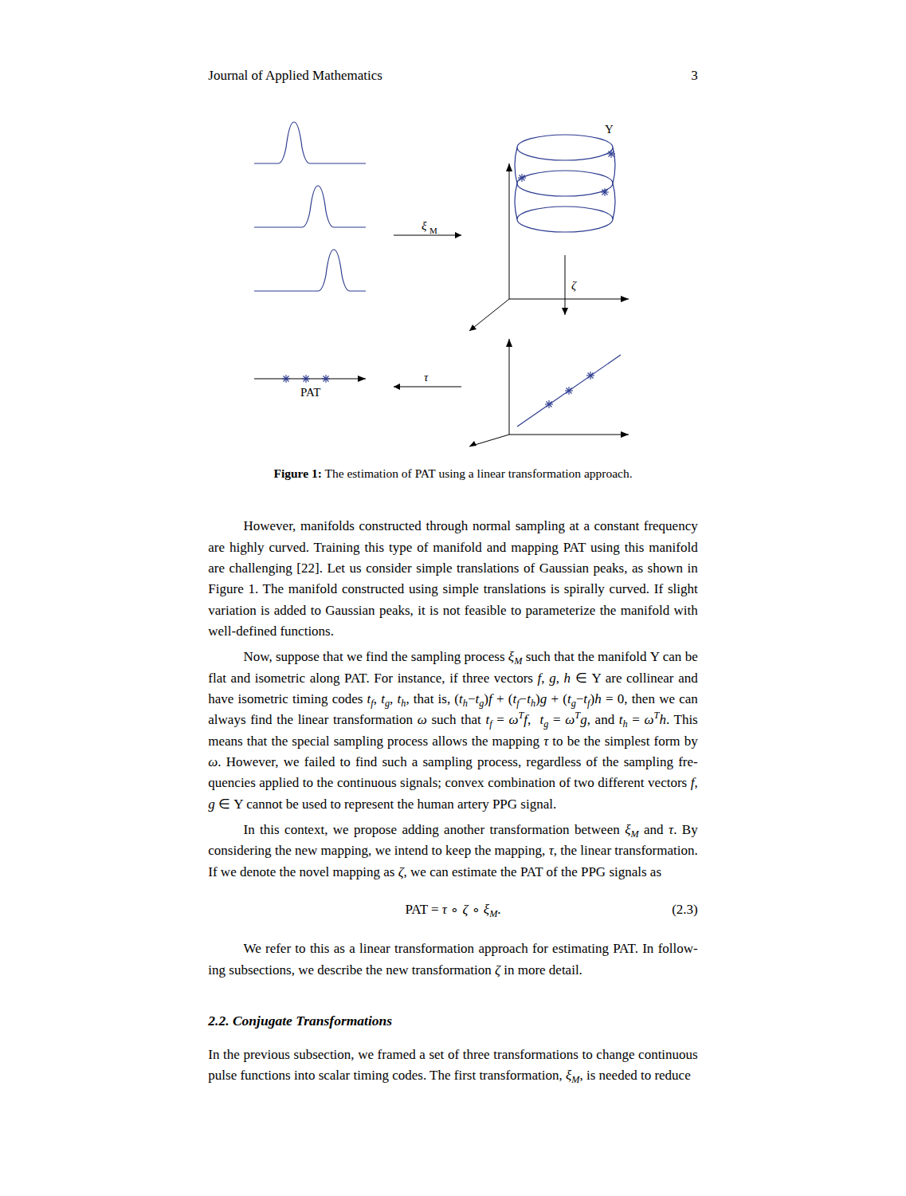Journal of Applied Mathematics 3
ξ M ζ τ PAT Υ
Figure 1: The estimation of PAT using a linear transformation approach.
However, manifolds constructed through normal sampling at a constant frequency are highly curved. Training this type of manifold and mapping PAT using this manifold are challenging [22]. Let us consider simple translations of Gaussian peaks, as shown in Figure 1. The manifold constructed using simple translations is spirally curved. If slight variation is added to Gaussian peaks, it is not feasible to parameterize the manifold with well-defined functions.
Now, suppose that we find the sampling process ξM such that the manifold Υ can be flat and isometric along PAT. For instance, if three vectors f, g, h ∈ Υ are collinear and have isometric timing codes tf, tg, th, that is, (th−tg)f + (tf−th)g + (tg−tf)h = 0, then we can always find the linear transformation ω such that tf = ωTf, tg = ωTg, and th = ωTh. This means that the special sampling process allows the mapping τ to be the simplest form by ω. However, we failed to find such a sampling process, regardless of the sampling frequencies applied to the continuous signals; convex combination of two different vectors f, g ∈ Υ cannot be used to represent the human artery PPG signal.
In this context, we propose adding another transformation between ξM and τ. By considering the new mapping, we intend to keep the mapping, τ, the linear transformation. If we denote the novel mapping as ζ, we can estimate the PAT of the PPG signals as
PAT = τ ∘ ζ ∘ ξM.
(2.3)
We refer to this as a linear transformation approach for estimating PAT. In following subsections, we describe the new transformation ζ in more detail.
2.2. Conjugate Transformations
In the previous subsection, we framed a set of three transformations to change continuous pulse functions into scalar timing codes. The first transformation, ξM, is needed to reduce